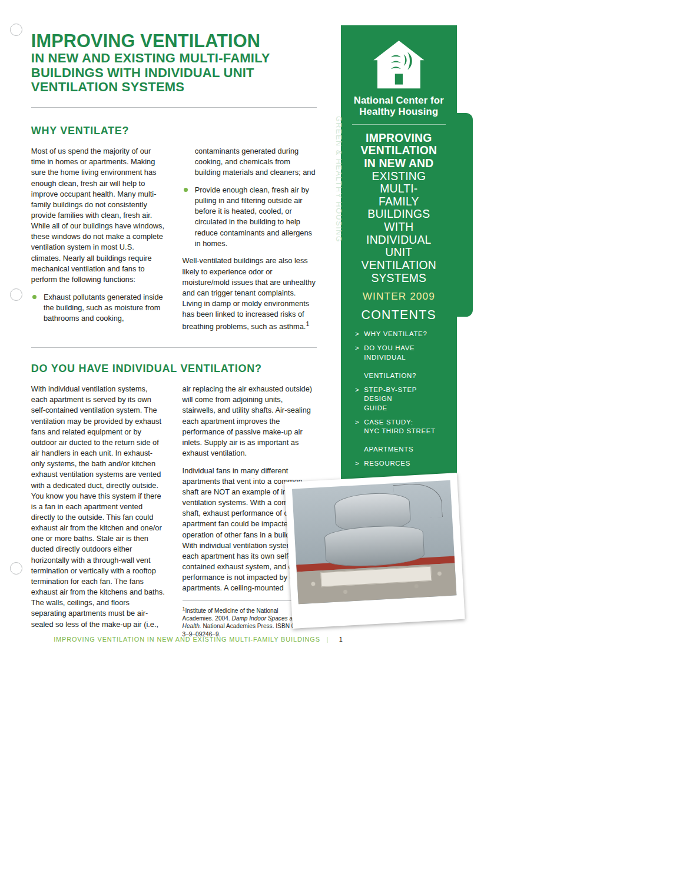GREEN & HEALTHY HOUSING
National Center for
Healthy Housing
IMPROVING
VENTILATION
IN NEW AND
EXISTING MULTI-
FAMILY BUILDINGS
WITH INDIVIDUAL
UNIT VENTILATION
SYSTEMS
WINTER 2009
CONTENTS
WHY VENTILATE?
DO YOU HAVE
INDIVIDUAL
VENTILATION?
STEP-BY-STEP DESIGN
GUIDE
CASE STUDY:
NYC THIRD STREET
APARTMENTS
RESOURCES
Improving Ventilation in New and Existing Multi-Family
Buildings with Individual Unit
Ventilation Systems
Why Ventilate?
Most of us spend the majority of our time in homes or apartments. Making sure the home living environment has enough clean, fresh air will help to improve occupant health. Many multi-family buildings do not consistently provide families with clean, fresh air. While all of our buildings have windows, these windows do not make a complete ventilation system in most U.S. climates. Nearly all buildings require mechanical ventilation and fans to perform the following functions:
Exhaust pollutants generated inside the building, such as moisture from bathrooms and cooking, contaminants generated during cooking, and chemicals from building materials and cleaners; and
Provide enough clean, fresh air by pulling in and filtering outside air before it is heated, cooled, or circulated in the building to help reduce contaminants and allergens in homes.
Well-ventilated buildings are also less likely to experience odor or moisture/mold issues that are unhealthy and can trigger tenant complaints. Living in damp or moldy environments has been linked to increased risks of breathing problems, such as asthma.1
Do You Have Individual Ventilation?
With individual ventilation systems, each apartment is served by its own self-contained ventilation system. The ventilation may be provided by exhaust fans and related equipment or by outdoor air ducted to the return side of air handlers in each unit. In exhaust-only systems, the bath and/or kitchen exhaust ventilation systems are vented with a dedicated duct, directly outside. You know you have this system if there is a fan in each apartment vented directly to the outside. This fan could exhaust air from the kitchen and one/or one or more baths. Stale air is then ducted directly outdoors either horizontally with a through-wall vent termination or vertically with a rooftop termination for each fan. The fans exhaust air from the kitchens and baths. The walls, ceilings, and floors separating apartments must be air-sealed so less of the make-up air (i.e., air replacing the air exhausted outside) will come from adjoining units, stairwells, and utility shafts. Air-sealing each apartment improves the performance of passive make-up air inlets. Supply air is as important as exhaust ventilation.
Individual fans in many different apartments that vent into a common shaft are NOT an example of individual ventilation systems. With a common shaft, exhaust performance of one apartment fan could be impacted by the operation of other fans in a building. With individual ventilation systems, each apartment has its own self-contained exhaust system, and exhaust performance is not impacted by other apartments. A ceiling-mounted
1Institute of Medicine of the National Academies. 2004. Damp Indoor Spaces and Health. National Academies Press. ISBN 0–3–9–09246–9.
Improving Ventilation in New and Existing Multi-Family Buildings 1